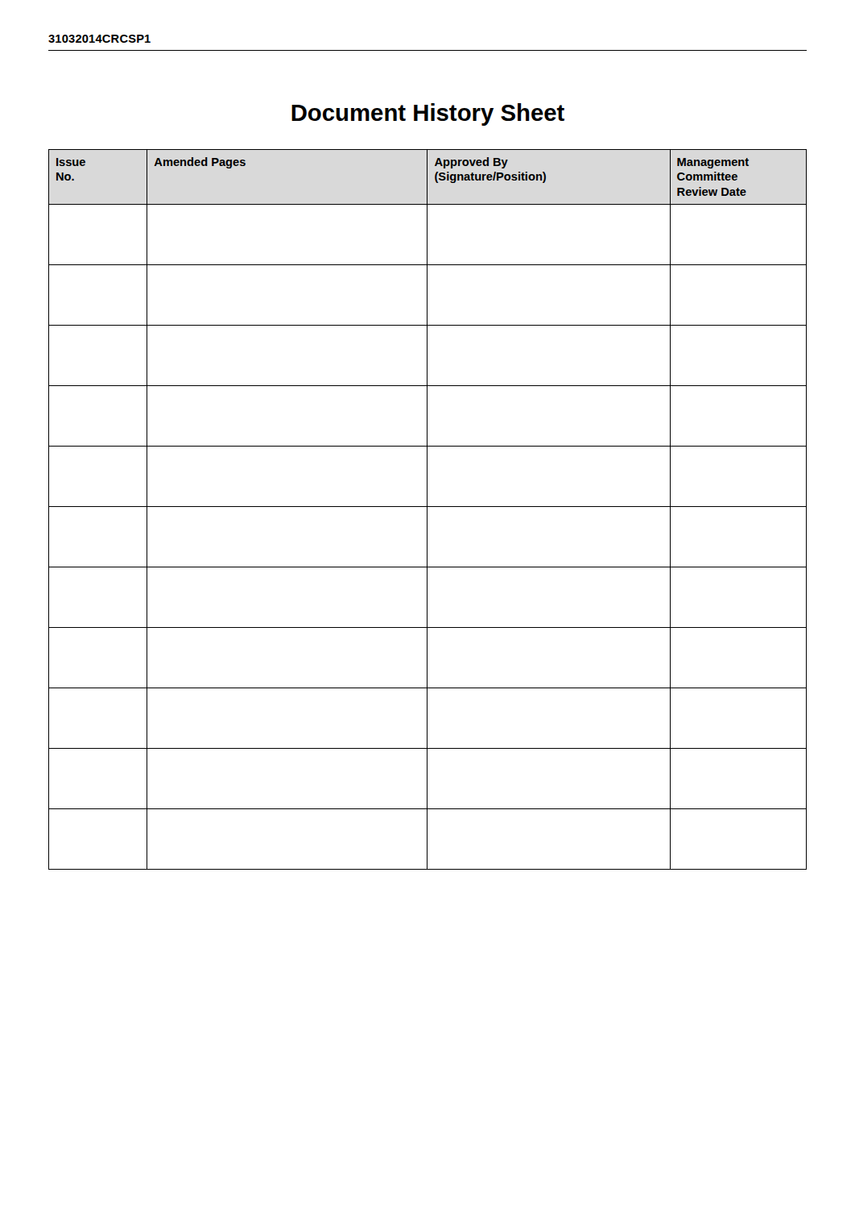31032014CRCSP1
Document History Sheet
| Issue No. | Amended Pages | Approved By (Signature/Position) | Management Committee Review Date |
| --- | --- | --- | --- |